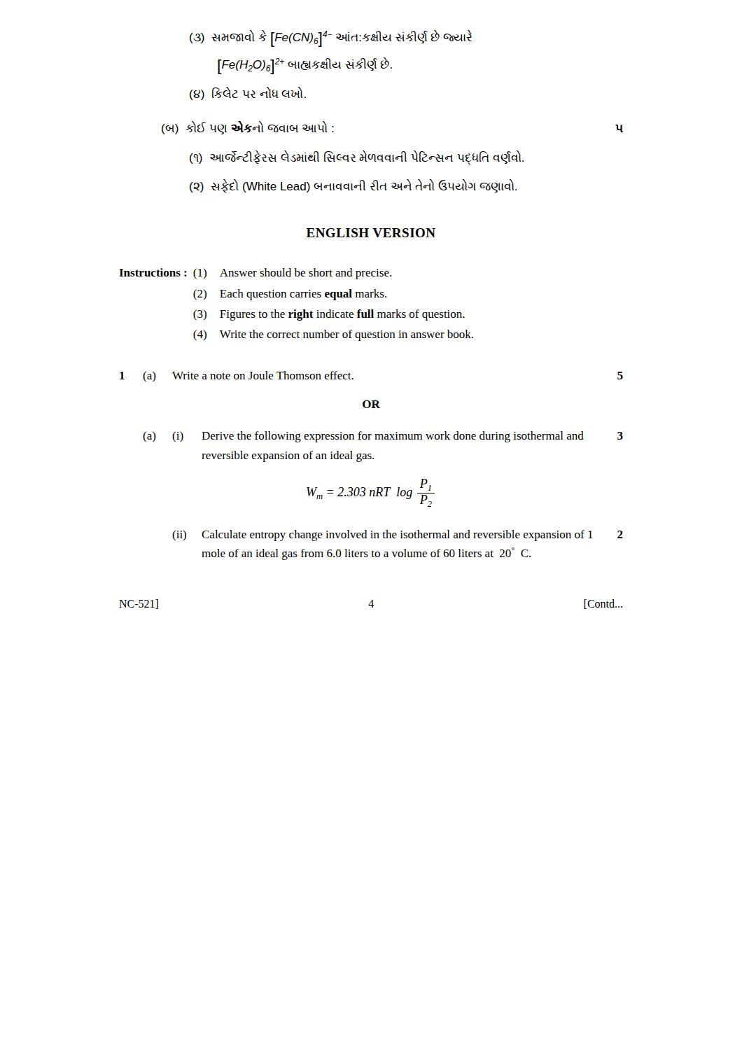(૩) સમજાવો કે [Fe(CN)6]4− આંત:કક્ષીય સંકીર્ણ છે જ્યારે
[Fe(H2O)6]2+ બાહ્યકક્ષીય સંકીર્ણ છે.
(૪) કિલેટ પર નોંધ લખો.
(બ) ૫ કોઈ પણ એકનો જવાબ આપો :
(૧) આર્જેન્ટીફેરસ લેડમાંથી સિલ્વર મેળવવાની પેટિન્સન પદ્ધતિ વર્ણવો.
(૨) સફેદો (White Lead) બનાવવાની રીત અને તેનો ઉપયોગ જણાવો.
ENGLISH VERSION
Instructions :
(1) Answer should be short and precise.
(2) Each question carries equal marks.
(3) Figures to the right indicate full marks of question.
(4) Write the correct number of question in answer book.
1
(a)
Write a note on Joule Thomson effect.
5
OR
(a)
(i)
Derive the following expression for maximum work done during isothermal and reversible expansion of an ideal gas.
3
Wm = 2.303 nRT log P1 P2
(ii)
Calculate entropy change involved in the isothermal and reversible expansion of 1 mole of an ideal gas from 6.0 liters to a volume of 60 liters at 20° C.
2
NC-521]
4
[Contd...